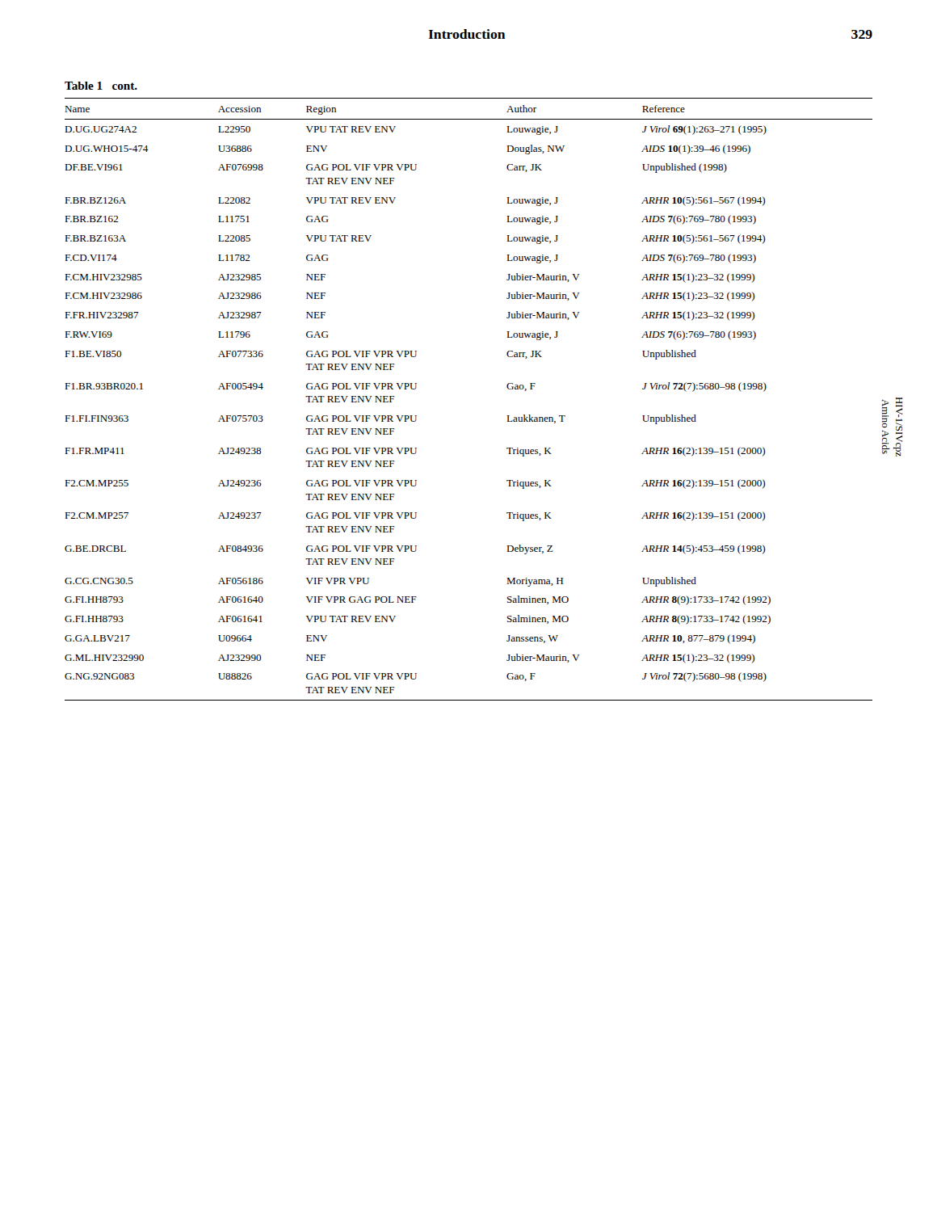Introduction 329
HIV-1/SIVcpz
Amino Acids
Table 1 cont.
| Name | Accession | Region | Author | Reference |
| --- | --- | --- | --- | --- |
| D.UG.UG274A2 | L22950 | VPU TAT REV ENV | Louwagie, J | J Virol 69 (1):263–271 (1995) |
| D.UG.WHO15-474 | U36886 | ENV | Douglas, NW | AIDS 10 (1):39–46 (1996) |
| DF.BE.VI961 | AF076998 | GAG POL VIF VPR VPU TAT REV ENV NEF | Carr, JK | Unpublished (1998) |
| F.BR.BZ126A | L22082 | VPU TAT REV ENV | Louwagie, J | ARHR 10 (5):561–567 (1994) |
| F.BR.BZ162 | L11751 | GAG | Louwagie, J | AIDS 7 (6):769–780 (1993) |
| F.BR.BZ163A | L22085 | VPU TAT REV | Louwagie, J | ARHR 10 (5):561–567 (1994) |
| F.CD.VI174 | L11782 | GAG | Louwagie, J | AIDS 7 (6):769–780 (1993) |
| F.CM.HIV232985 | AJ232985 | NEF | Jubier-Maurin, V | ARHR 15 (1):23–32 (1999) |
| F.CM.HIV232986 | AJ232986 | NEF | Jubier-Maurin, V | ARHR 15 (1):23–32 (1999) |
| F.FR.HIV232987 | AJ232987 | NEF | Jubier-Maurin, V | ARHR 15 (1):23–32 (1999) |
| F.RW.VI69 | L11796 | GAG | Louwagie, J | AIDS 7 (6):769–780 (1993) |
| F1.BE.VI850 | AF077336 | GAG POL VIF VPR VPU TAT REV ENV NEF | Carr, JK | Unpublished |
| F1.BR.93BR020.1 | AF005494 | GAG POL VIF VPR VPU TAT REV ENV NEF | Gao, F | J Virol 72 (7):5680–98 (1998) |
| F1.FI.FIN9363 | AF075703 | GAG POL VIF VPR VPU TAT REV ENV NEF | Laukkanen, T | Unpublished |
| F1.FR.MP411 | AJ249238 | GAG POL VIF VPR VPU TAT REV ENV NEF | Triques, K | ARHR 16 (2):139–151 (2000) |
| F2.CM.MP255 | AJ249236 | GAG POL VIF VPR VPU TAT REV ENV NEF | Triques, K | ARHR 16 (2):139–151 (2000) |
| F2.CM.MP257 | AJ249237 | GAG POL VIF VPR VPU TAT REV ENV NEF | Triques, K | ARHR 16 (2):139–151 (2000) |
| G.BE.DRCBL | AF084936 | GAG POL VIF VPR VPU TAT REV ENV NEF | Debyser, Z | ARHR 14 (5):453–459 (1998) |
| G.CG.CNG30.5 | AF056186 | VIF VPR VPU | Moriyama, H | Unpublished |
| G.FI.HH8793 | AF061640 | VIF VPR GAG POL NEF | Salminen, MO | ARHR 8 (9):1733–1742 (1992) |
| G.FI.HH8793 | AF061641 | VPU TAT REV ENV | Salminen, MO | ARHR 8 (9):1733–1742 (1992) |
| G.GA.LBV217 | U09664 | ENV | Janssens, W | ARHR 10 , 877–879 (1994) |
| G.ML.HIV232990 | AJ232990 | NEF | Jubier-Maurin, V | ARHR 15 (1):23–32 (1999) |
| G.NG.92NG083 | U88826 | GAG POL VIF VPR VPU TAT REV ENV NEF | Gao, F | J Virol 72 (7):5680–98 (1998) |